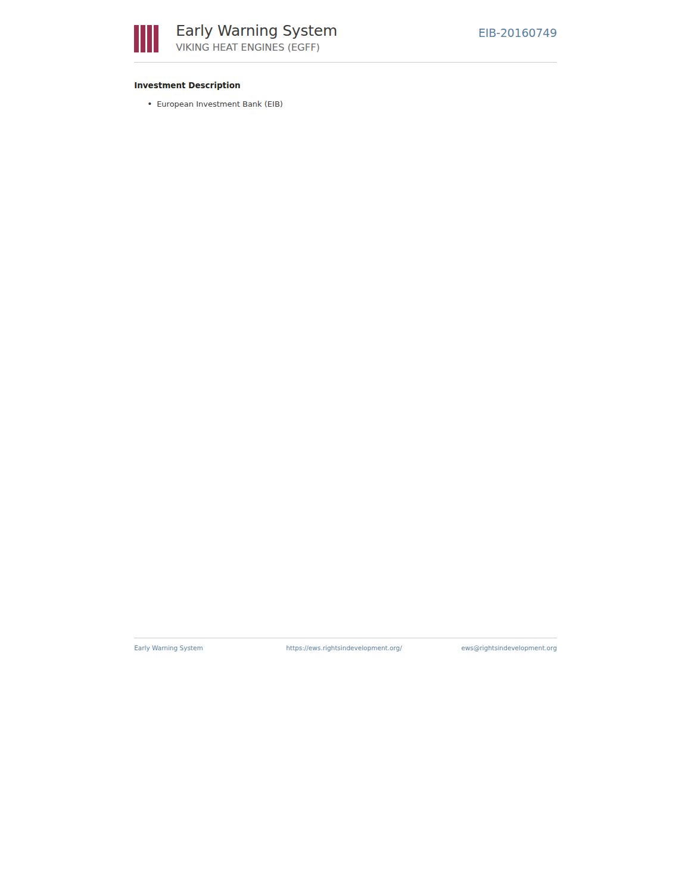Early Warning System
VIKING HEAT ENGINES (EGFF)
EIB-20160749
Investment Description
European Investment Bank (EIB)
Early Warning System
https://ews.rightsindevelopment.org/
ews@rightsindevelopment.org